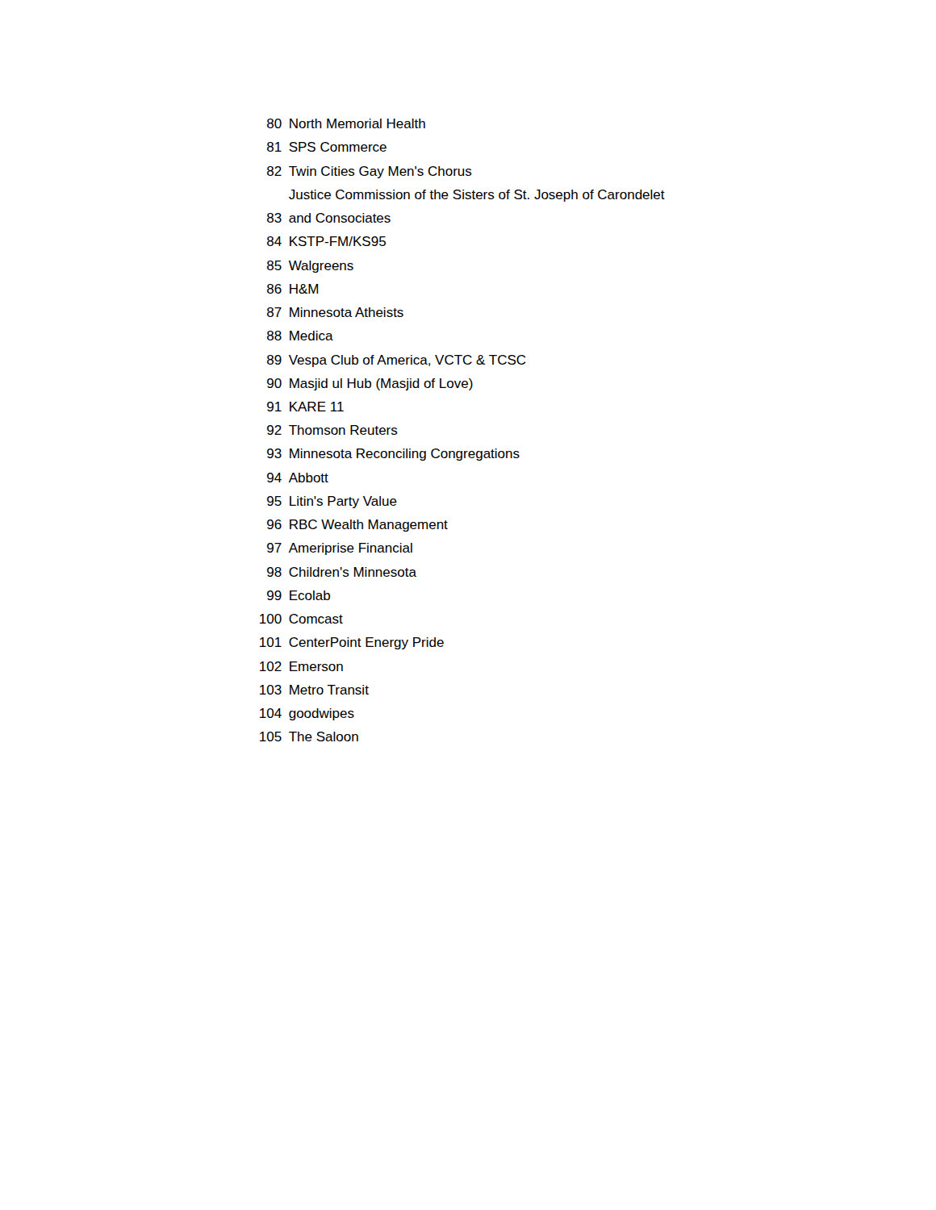| 80 | North Memorial Health |
| 81 | SPS Commerce |
| 82 | Twin Cities Gay Men's Chorus |
| | Justice Commission of the Sisters of St. Joseph of Carondelet |
| 83 | and Consociates |
| 84 | KSTP-FM/KS95 |
| 85 | Walgreens |
| 86 | H&M |
| 87 | Minnesota Atheists |
| 88 | Medica |
| 89 | Vespa Club of America, VCTC & TCSC |
| 90 | Masjid ul Hub (Masjid of Love) |
| 91 | KARE 11 |
| 92 | Thomson Reuters |
| 93 | Minnesota Reconciling Congregations |
| 94 | Abbott |
| 95 | Litin's Party Value |
| 96 | RBC Wealth Management |
| 97 | Ameriprise Financial |
| 98 | Children's Minnesota |
| 99 | Ecolab |
| 100 | Comcast |
| 101 | CenterPoint Energy Pride |
| 102 | Emerson |
| 103 | Metro Transit |
| 104 | goodwipes |
| 105 | The Saloon |